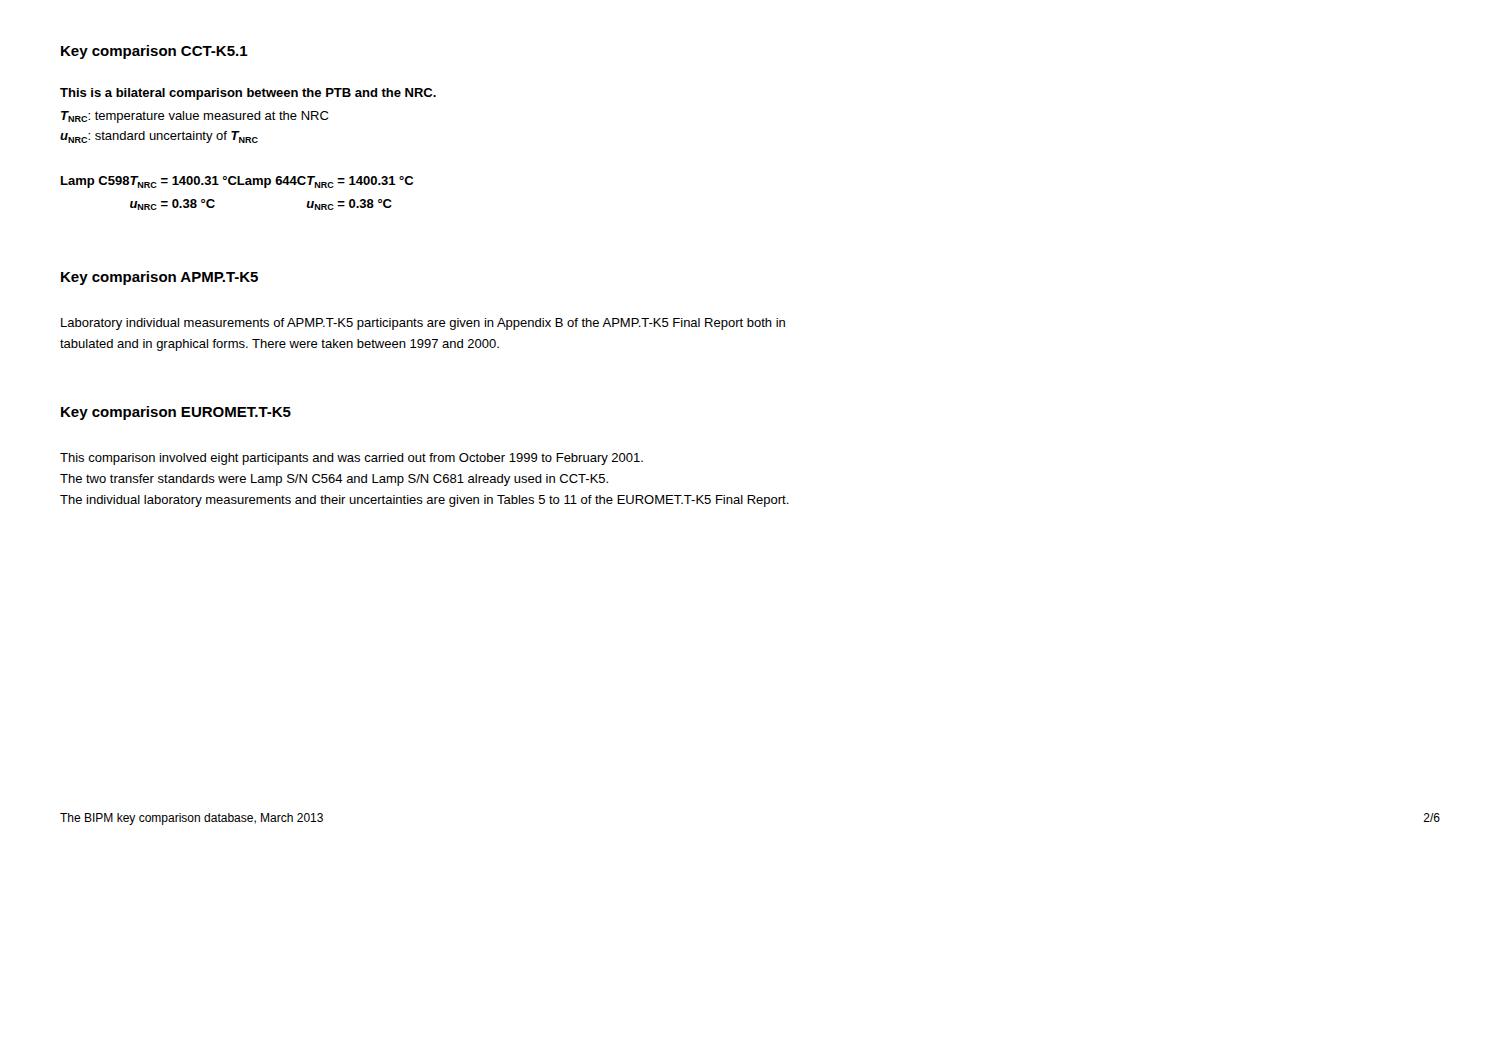Key comparison CCT-K5.1
This is a bilateral comparison between the PTB and the NRC.
TNRC: temperature value measured at the NRC
uNRC: standard uncertainty of TNRC
| Lamp C598 | T NRC = 1400.31 °C | Lamp 644C | T NRC = 1400.31 °C |
| | u NRC = 0.38 °C | | u NRC = 0.38 °C |
Key comparison APMP.T-K5
Laboratory individual measurements of APMP.T-K5 participants are given in Appendix B of the APMP.T-K5 Final Report both in
tabulated and in graphical forms. There were taken between 1997 and 2000.
Key comparison EUROMET.T-K5
This comparison involved eight participants and was carried out from October 1999 to February 2001.
The two transfer standards were Lamp S/N C564 and Lamp S/N C681 already used in CCT-K5.
The individual laboratory measurements and their uncertainties are given in Tables 5 to 11 of the EUROMET.T-K5 Final Report.
The BIPM key comparison database, March 2013 2/6